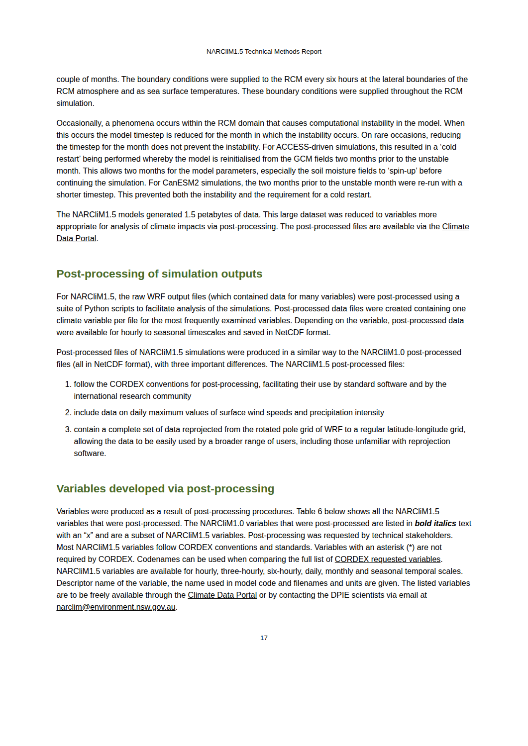NARCliM1.5 Technical Methods Report
couple of months. The boundary conditions were supplied to the RCM every six hours at the lateral boundaries of the RCM atmosphere and as sea surface temperatures. These boundary conditions were supplied throughout the RCM simulation.
Occasionally, a phenomena occurs within the RCM domain that causes computational instability in the model. When this occurs the model timestep is reduced for the month in which the instability occurs. On rare occasions, reducing the timestep for the month does not prevent the instability. For ACCESS-driven simulations, this resulted in a ‘cold restart’ being performed whereby the model is reinitialised from the GCM fields two months prior to the unstable month. This allows two months for the model parameters, especially the soil moisture fields to ‘spin-up’ before continuing the simulation. For CanESM2 simulations, the two months prior to the unstable month were re-run with a shorter timestep. This prevented both the instability and the requirement for a cold restart.
The NARCliM1.5 models generated 1.5 petabytes of data. This large dataset was reduced to variables more appropriate for analysis of climate impacts via post-processing. The post-processed files are available via the Climate Data Portal.
Post-processing of simulation outputs
For NARCliM1.5, the raw WRF output files (which contained data for many variables) were post-processed using a suite of Python scripts to facilitate analysis of the simulations. Post-processed data files were created containing one climate variable per file for the most frequently examined variables. Depending on the variable, post-processed data were available for hourly to seasonal timescales and saved in NetCDF format.
Post-processed files of NARCliM1.5 simulations were produced in a similar way to the NARCliM1.0 post-processed files (all in NetCDF format), with three important differences. The NARCliM1.5 post-processed files:
follow the CORDEX conventions for post-processing, facilitating their use by standard software and by the international research community
include data on daily maximum values of surface wind speeds and precipitation intensity
contain a complete set of data reprojected from the rotated pole grid of WRF to a regular latitude-longitude grid, allowing the data to be easily used by a broader range of users, including those unfamiliar with reprojection software.
Variables developed via post-processing
Variables were produced as a result of post-processing procedures. Table 6 below shows all the NARCliM1.5 variables that were post-processed. The NARCliM1.0 variables that were post-processed are listed in bold italics text with an “x” and are a subset of NARCliM1.5 variables. Post-processing was requested by technical stakeholders. Most NARCliM1.5 variables follow CORDEX conventions and standards. Variables with an asterisk (*) are not required by CORDEX. Codenames can be used when comparing the full list of CORDEX requested variables. NARCliM1.5 variables are available for hourly, three-hourly, six-hourly, daily, monthly and seasonal temporal scales. Descriptor name of the variable, the name used in model code and filenames and units are given. The listed variables are to be freely available through the Climate Data Portal or by contacting the DPIE scientists via email at narclim@environment.nsw.gov.au.
17